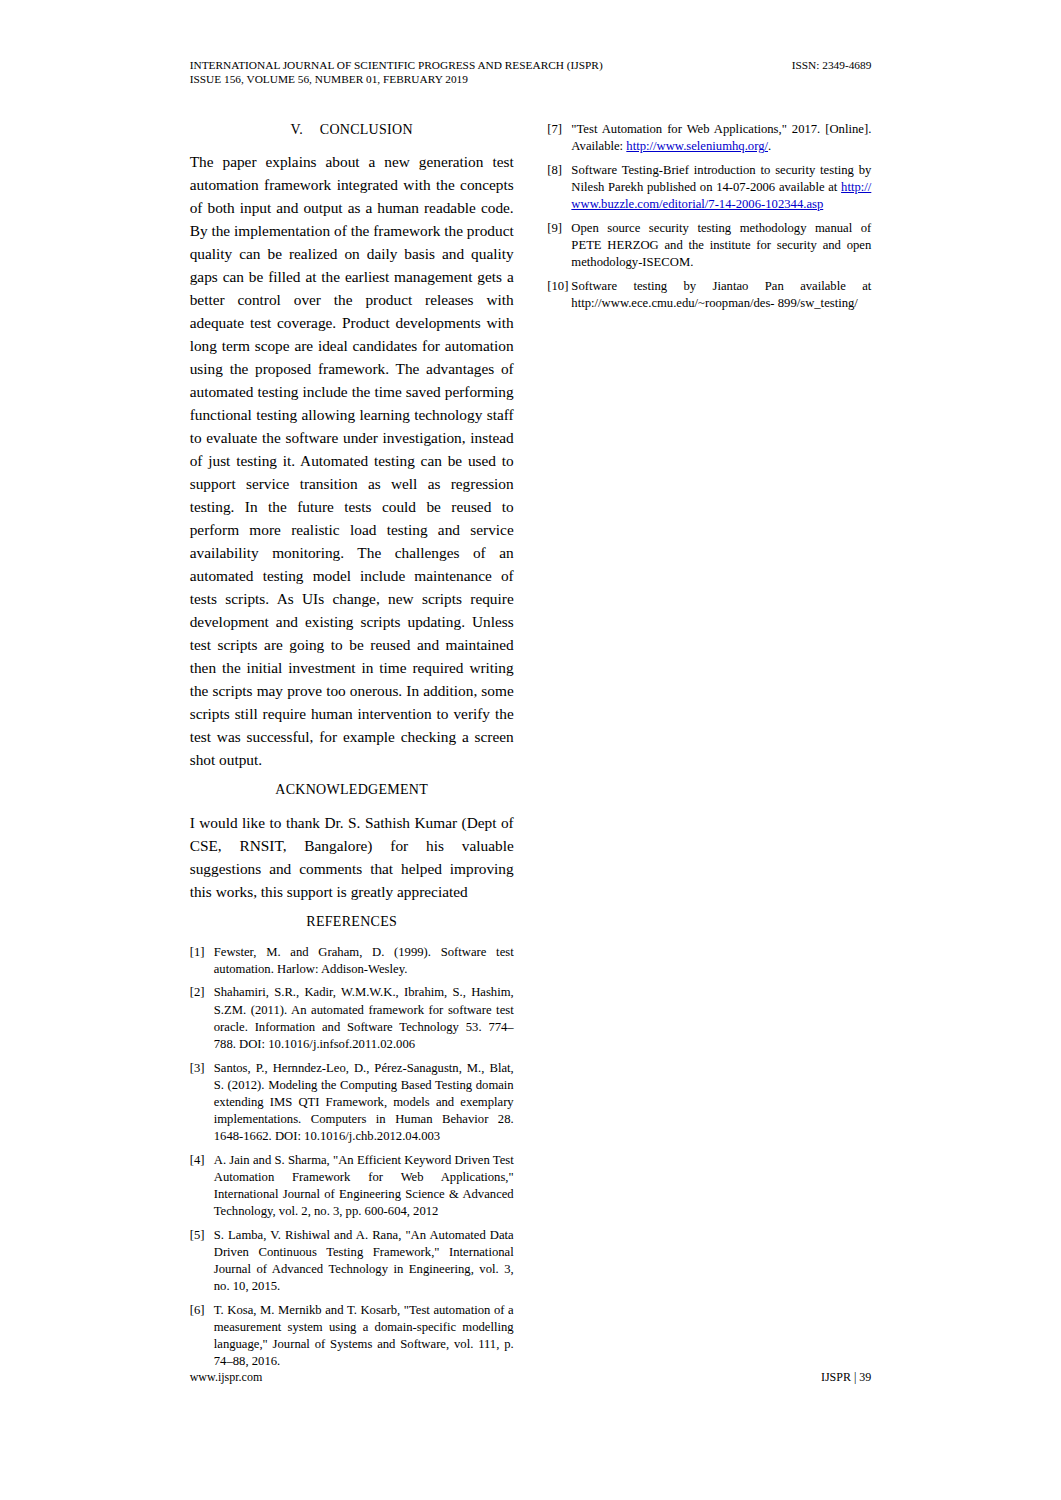International Journal of Scientific Progress and Research (IJSPR)
Issue 156, Volume 56, Number 01, February 2019
ISSN: 2349-4689
V. Conclusion
The paper explains about a new generation test automation framework integrated with the concepts of both input and output as a human readable code. By the implementation of the framework the product quality can be realized on daily basis and quality gaps can be filled at the earliest management gets a better control over the product releases with adequate test coverage. Product developments with long term scope are ideal candidates for automation using the proposed framework. The advantages of automated testing include the time saved performing functional testing allowing learning technology staff to evaluate the software under investigation, instead of just testing it. Automated testing can be used to support service transition as well as regression testing. In the future tests could be reused to perform more realistic load testing and service availability monitoring. The challenges of an automated testing model include maintenance of tests scripts. As UIs change, new scripts require development and existing scripts updating. Unless test scripts are going to be reused and maintained then the initial investment in time required writing the scripts may prove too onerous. In addition, some scripts still require human intervention to verify the test was successful, for example checking a screen shot output.
Acknowledgement
I would like to thank Dr. S. Sathish Kumar (Dept of CSE, RNSIT, Bangalore) for his valuable suggestions and comments that helped improving this works, this support is greatly appreciated
References
[1] Fewster, M. and Graham, D. (1999). Software test automation. Harlow: Addison-Wesley.
[2] Shahamiri, S.R., Kadir, W.M.W.K., Ibrahim, S., Hashim, S.ZM. (2011). An automated framework for software test oracle. Information and Software Technology 53. 774–788. DOI: 10.1016/j.infsof.2011.02.006
[3] Santos, P., Hernndez-Leo, D., Pérez-Sanagustn, M., Blat, S. (2012). Modeling the Computing Based Testing domain extending IMS QTI Framework, models and exemplary implementations. Computers in Human Behavior 28. 1648-1662. DOI: 10.1016/j.chb.2012.04.003
[4] A. Jain and S. Sharma, "An Efficient Keyword Driven Test Automation Framework for Web Applications," International Journal of Engineering Science & Advanced Technology, vol. 2, no. 3, pp. 600-604, 2012
[5] S. Lamba, V. Rishiwal and A. Rana, "An Automated Data Driven Continuous Testing Framework," International Journal of Advanced Technology in Engineering, vol. 3, no. 10, 2015.
[6] T. Kosa, M. Mernikb and T. Kosarb, "Test automation of a measurement system using a domain-specific modelling language," Journal of Systems and Software, vol. 111, p. 74–88, 2016.
[7]"Test Automation for Web Applications," 2017. [Online]. Available: http://www.seleniumhq.org/.
[8] Software Testing-Brief introduction to security testing by Nilesh Parekh published on 14-07-2006 available at http://www.buzzle.com/editorial/7-14-2006-102344.asp
[9] Open source security testing methodology manual of PETE HERZOG and the institute for security and open methodology-ISECOM.
[10] Software testing by Jiantao Pan available at http://www.ece.cmu.edu/~roopman/des- 899/sw_testing/
www.ijspr.com
IJSPR | 39